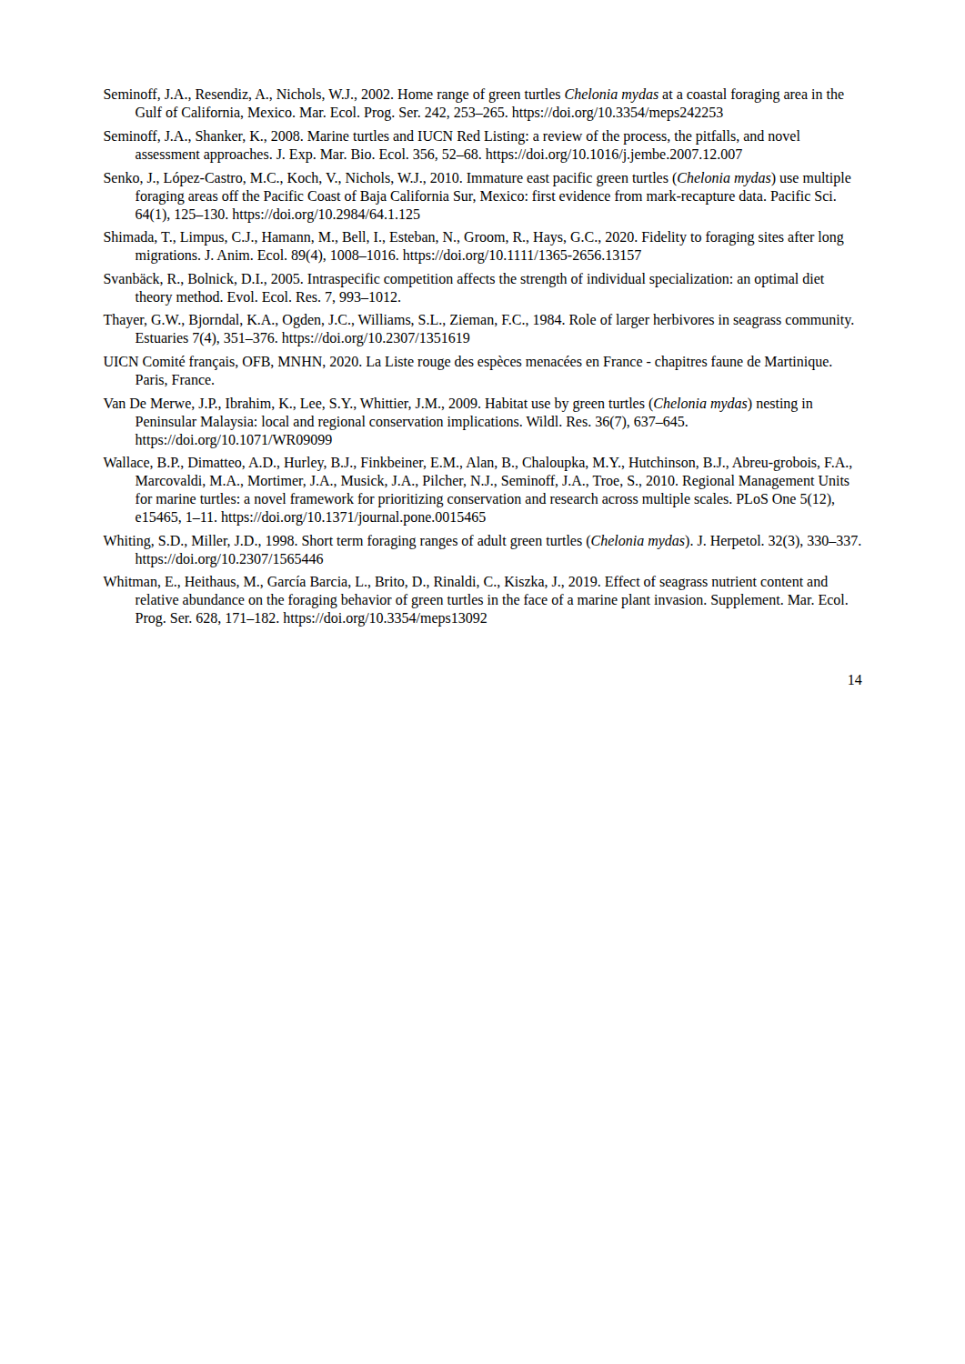Seminoff, J.A., Resendiz, A., Nichols, W.J., 2002. Home range of green turtles Chelonia mydas at a coastal foraging area in the Gulf of California, Mexico. Mar. Ecol. Prog. Ser. 242, 253–265. https://doi.org/10.3354/meps242253
Seminoff, J.A., Shanker, K., 2008. Marine turtles and IUCN Red Listing: a review of the process, the pitfalls, and novel assessment approaches. J. Exp. Mar. Bio. Ecol. 356, 52–68. https://doi.org/10.1016/j.jembe.2007.12.007
Senko, J., López-Castro, M.C., Koch, V., Nichols, W.J., 2010. Immature east pacific green turtles (Chelonia mydas) use multiple foraging areas off the Pacific Coast of Baja California Sur, Mexico: first evidence from mark-recapture data. Pacific Sci. 64(1), 125–130. https://doi.org/10.2984/64.1.125
Shimada, T., Limpus, C.J., Hamann, M., Bell, I., Esteban, N., Groom, R., Hays, G.C., 2020. Fidelity to foraging sites after long migrations. J. Anim. Ecol. 89(4), 1008–1016. https://doi.org/10.1111/1365-2656.13157
Svanbäck, R., Bolnick, D.I., 2005. Intraspecific competition affects the strength of individual specialization: an optimal diet theory method. Evol. Ecol. Res. 7, 993–1012.
Thayer, G.W., Bjorndal, K.A., Ogden, J.C., Williams, S.L., Zieman, F.C., 1984. Role of larger herbivores in seagrass community. Estuaries 7(4), 351–376. https://doi.org/10.2307/1351619
UICN Comité français, OFB, MNHN, 2020. La Liste rouge des espèces menacées en France - chapitres faune de Martinique. Paris, France.
Van De Merwe, J.P., Ibrahim, K., Lee, S.Y., Whittier, J.M., 2009. Habitat use by green turtles (Chelonia mydas) nesting in Peninsular Malaysia: local and regional conservation implications. Wildl. Res. 36(7), 637–645. https://doi.org/10.1071/WR09099
Wallace, B.P., Dimatteo, A.D., Hurley, B.J., Finkbeiner, E.M., Alan, B., Chaloupka, M.Y., Hutchinson, B.J., Abreu-grobois, F.A., Marcovaldi, M.A., Mortimer, J.A., Musick, J.A., Pilcher, N.J., Seminoff, J.A., Troe, S., 2010. Regional Management Units for marine turtles: a novel framework for prioritizing conservation and research across multiple scales. PLoS One 5(12), e15465, 1–11. https://doi.org/10.1371/journal.pone.0015465
Whiting, S.D., Miller, J.D., 1998. Short term foraging ranges of adult green turtles (Chelonia mydas). J. Herpetol. 32(3), 330–337. https://doi.org/10.2307/1565446
Whitman, E., Heithaus, M., García Barcia, L., Brito, D., Rinaldi, C., Kiszka, J., 2019. Effect of seagrass nutrient content and relative abundance on the foraging behavior of green turtles in the face of a marine plant invasion. Supplement. Mar. Ecol. Prog. Ser. 628, 171–182. https://doi.org/10.3354/meps13092
14